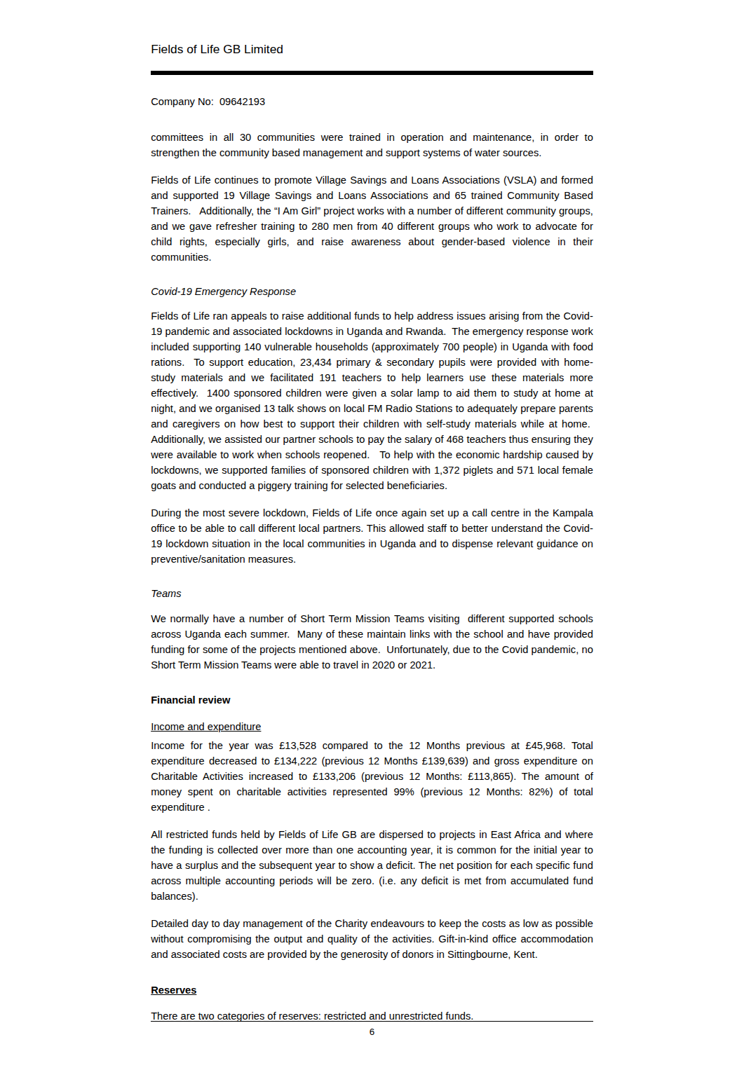Fields of Life GB Limited
Company No: 09642193
committees in all 30 communities were trained in operation and maintenance, in order to strengthen the community based management and support systems of water sources.
Fields of Life continues to promote Village Savings and Loans Associations (VSLA) and formed and supported 19 Village Savings and Loans Associations and 65 trained Community Based Trainers. Additionally, the “I Am Girl” project works with a number of different community groups, and we gave refresher training to 280 men from 40 different groups who work to advocate for child rights, especially girls, and raise awareness about gender-based violence in their communities.
Covid-19 Emergency Response
Fields of Life ran appeals to raise additional funds to help address issues arising from the Covid-19 pandemic and associated lockdowns in Uganda and Rwanda. The emergency response work included supporting 140 vulnerable households (approximately 700 people) in Uganda with food rations. To support education, 23,434 primary & secondary pupils were provided with home-study materials and we facilitated 191 teachers to help learners use these materials more effectively. 1400 sponsored children were given a solar lamp to aid them to study at home at night, and we organised 13 talk shows on local FM Radio Stations to adequately prepare parents and caregivers on how best to support their children with self-study materials while at home. Additionally, we assisted our partner schools to pay the salary of 468 teachers thus ensuring they were available to work when schools reopened. To help with the economic hardship caused by lockdowns, we supported families of sponsored children with 1,372 piglets and 571 local female goats and conducted a piggery training for selected beneficiaries.
During the most severe lockdown, Fields of Life once again set up a call centre in the Kampala office to be able to call different local partners. This allowed staff to better understand the Covid-19 lockdown situation in the local communities in Uganda and to dispense relevant guidance on preventive/sanitation measures.
Teams
We normally have a number of Short Term Mission Teams visiting different supported schools across Uganda each summer. Many of these maintain links with the school and have provided funding for some of the projects mentioned above. Unfortunately, due to the Covid pandemic, no Short Term Mission Teams were able to travel in 2020 or 2021.
Financial review
Income and expenditure
Income for the year was £13,528 compared to the 12 Months previous at £45,968. Total expenditure decreased to £134,222 (previous 12 Months £139,639) and gross expenditure on Charitable Activities increased to £133,206 (previous 12 Months: £113,865). The amount of money spent on charitable activities represented 99% (previous 12 Months: 82%) of total expenditure .
All restricted funds held by Fields of Life GB are dispersed to projects in East Africa and where the funding is collected over more than one accounting year, it is common for the initial year to have a surplus and the subsequent year to show a deficit. The net position for each specific fund across multiple accounting periods will be zero. (i.e. any deficit is met from accumulated fund balances).
Detailed day to day management of the Charity endeavours to keep the costs as low as possible without compromising the output and quality of the activities. Gift-in-kind office accommodation and associated costs are provided by the generosity of donors in Sittingbourne, Kent.
Reserves
There are two categories of reserves: restricted and unrestricted funds.
6